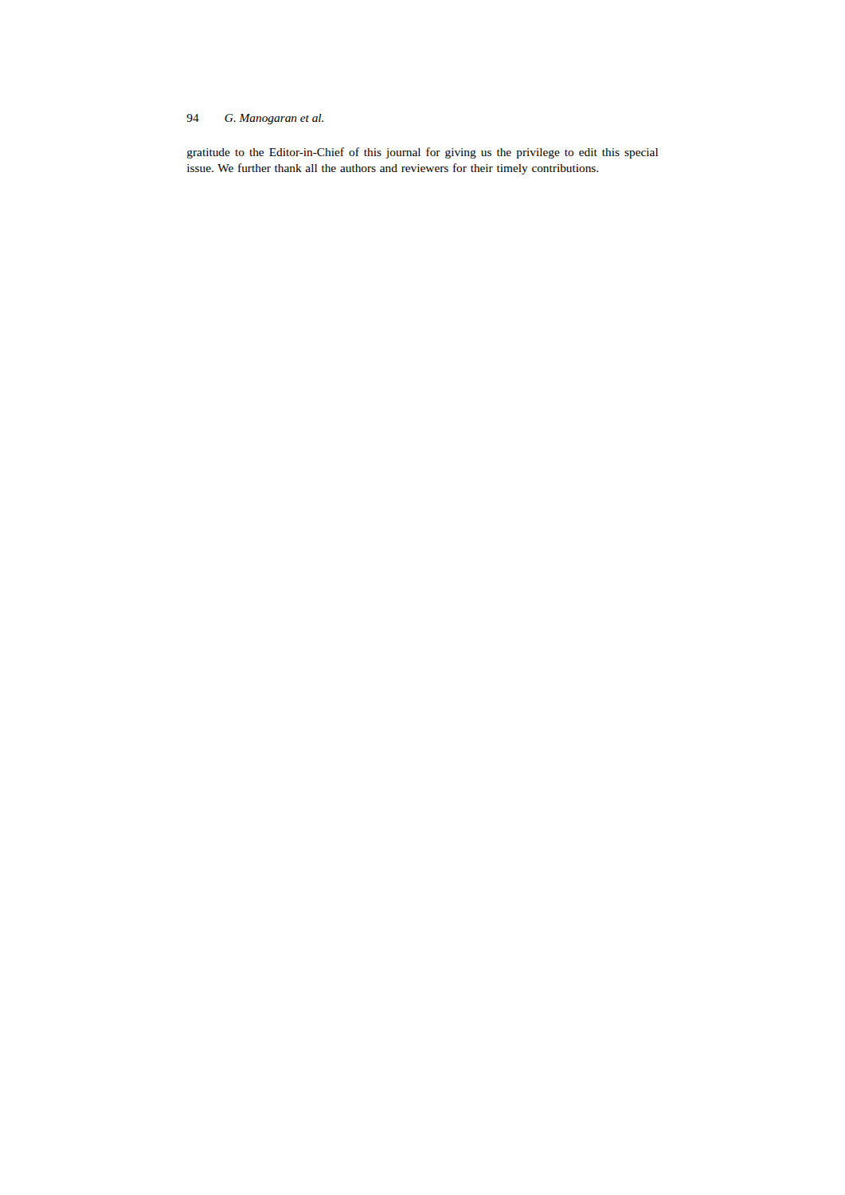94 G. Manogaran et al.
gratitude to the Editor-in-Chief of this journal for giving us the privilege to edit this special issue. We further thank all the authors and reviewers for their timely contributions.